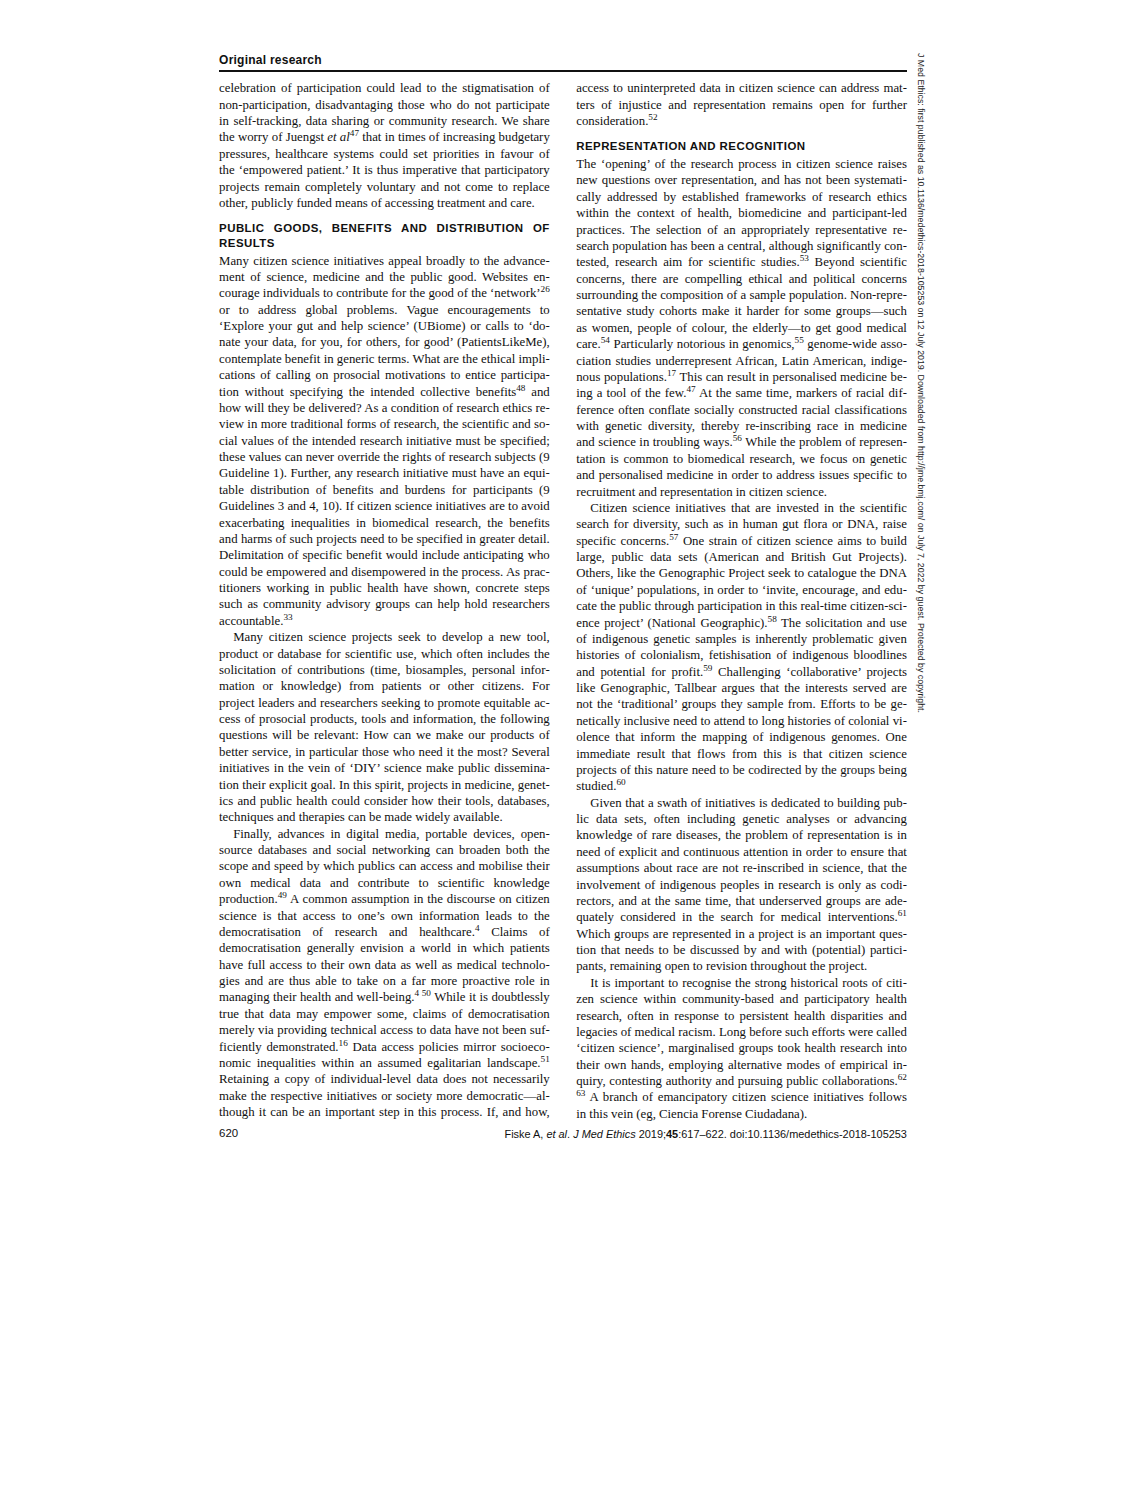Original research
J Med Ethics: first published as 10.1136/medethics-2018-105253 on 12 July 2019. Downloaded from http://jme.bmj.com/ on July 7, 2022 by guest. Protected by copyright.
celebration of participation could lead to the stigmatisation of non-participation, disadvantaging those who do not participate in self-tracking, data sharing or community research. We share the worry of Juengst et al47 that in times of increasing budgetary pressures, healthcare systems could set priorities in favour of the ‘empowered patient.’ It is thus imperative that participatory projects remain completely voluntary and not come to replace other, publicly funded means of accessing treatment and care.
Public goods, benefits and distribution of results
Many citizen science initiatives appeal broadly to the advancement of science, medicine and the public good. Websites encourage individuals to contribute for the good of the ‘network’26 or to address global problems. Vague encouragements to ‘Explore your gut and help science’ (UBiome) or calls to ‘donate your data, for you, for others, for good’ (PatientsLikeMe), contemplate benefit in generic terms. What are the ethical implications of calling on prosocial motivations to entice participation without specifying the intended collective benefits48 and how will they be delivered? As a condition of research ethics review in more traditional forms of research, the scientific and social values of the intended research initiative must be specified; these values can never override the rights of research subjects (9 Guideline 1). Further, any research initiative must have an equitable distribution of benefits and burdens for participants (9 Guidelines 3 and 4, 10). If citizen science initiatives are to avoid exacerbating inequalities in biomedical research, the benefits and harms of such projects need to be specified in greater detail. Delimitation of specific benefit would include anticipating who could be empowered and disempowered in the process. As practitioners working in public health have shown, concrete steps such as community advisory groups can help hold researchers accountable.33
Many citizen science projects seek to develop a new tool, product or database for scientific use, which often includes the solicitation of contributions (time, biosamples, personal information or knowledge) from patients or other citizens. For project leaders and researchers seeking to promote equitable access of prosocial products, tools and information, the following questions will be relevant: How can we make our products of better service, in particular those who need it the most? Several initiatives in the vein of ‘DIY’ science make public dissemination their explicit goal. In this spirit, projects in medicine, genetics and public health could consider how their tools, databases, techniques and therapies can be made widely available.
Finally, advances in digital media, portable devices, open-source databases and social networking can broaden both the scope and speed by which publics can access and mobilise their own medical data and contribute to scientific knowledge production.49 A common assumption in the discourse on citizen science is that access to one’s own information leads to the democratisation of research and healthcare.4 Claims of democratisation generally envision a world in which patients have full access to their own data as well as medical technologies and are thus able to take on a far more proactive role in managing their health and well-being.4 50 While it is doubtlessly true that data may empower some, claims of democratisation merely via providing technical access to data have not been sufficiently demonstrated.16 Data access policies mirror socioeconomic inequalities within an assumed egalitarian landscape.51 Retaining a copy of individual-level data does not necessarily make the respective initiatives or society more democratic—although it can be an important step in this process. If, and how, access to uninterpreted data in citizen science can address matters of injustice and representation remains open for further consideration.52
Representation and recognition
The ‘opening’ of the research process in citizen science raises new questions over representation, and has not been systematically addressed by established frameworks of research ethics within the context of health, biomedicine and participant-led practices. The selection of an appropriately representative research population has been a central, although significantly contested, research aim for scientific studies.53 Beyond scientific concerns, there are compelling ethical and political concerns surrounding the composition of a sample population. Non-representative study cohorts make it harder for some groups—such as women, people of colour, the elderly—to get good medical care.54 Particularly notorious in genomics,55 genome-wide association studies underrepresent African, Latin American, indigenous populations.17 This can result in personalised medicine being a tool of the few.47 At the same time, markers of racial difference often conflate socially constructed racial classifications with genetic diversity, thereby re-inscribing race in medicine and science in troubling ways.56 While the problem of representation is common to biomedical research, we focus on genetic and personalised medicine in order to address issues specific to recruitment and representation in citizen science.
Citizen science initiatives that are invested in the scientific search for diversity, such as in human gut flora or DNA, raise specific concerns.57 One strain of citizen science aims to build large, public data sets (American and British Gut Projects). Others, like the Genographic Project seek to catalogue the DNA of ‘unique’ populations, in order to ‘invite, encourage, and educate the public through participation in this real-time citizen-science project’ (National Geographic).58 The solicitation and use of indigenous genetic samples is inherently problematic given histories of colonialism, fetishisation of indigenous bloodlines and potential for profit.59 Challenging ‘collaborative’ projects like Genographic, Tallbear argues that the interests served are not the ‘traditional’ groups they sample from. Efforts to be genetically inclusive need to attend to long histories of colonial violence that inform the mapping of indigenous genomes. One immediate result that flows from this is that citizen science projects of this nature need to be codirected by the groups being studied.60
Given that a swath of initiatives is dedicated to building public data sets, often including genetic analyses or advancing knowledge of rare diseases, the problem of representation is in need of explicit and continuous attention in order to ensure that assumptions about race are not re-inscribed in science, that the involvement of indigenous peoples in research is only as codirectors, and at the same time, that underserved groups are adequately considered in the search for medical interventions.61 Which groups are represented in a project is an important question that needs to be discussed by and with (potential) participants, remaining open to revision throughout the project.
It is important to recognise the strong historical roots of citizen science within community-based and participatory health research, often in response to persistent health disparities and legacies of medical racism. Long before such efforts were called ‘citizen science’, marginalised groups took health research into their own hands, employing alternative modes of empirical inquiry, contesting authority and pursuing public collaborations.62 63 A branch of emancipatory citizen science initiatives follows in this vein (eg, Ciencia Forense Ciudadana).
620
Fiske A, et al. J Med Ethics 2019;45:617–622. doi:10.1136/medethics-2018-105253